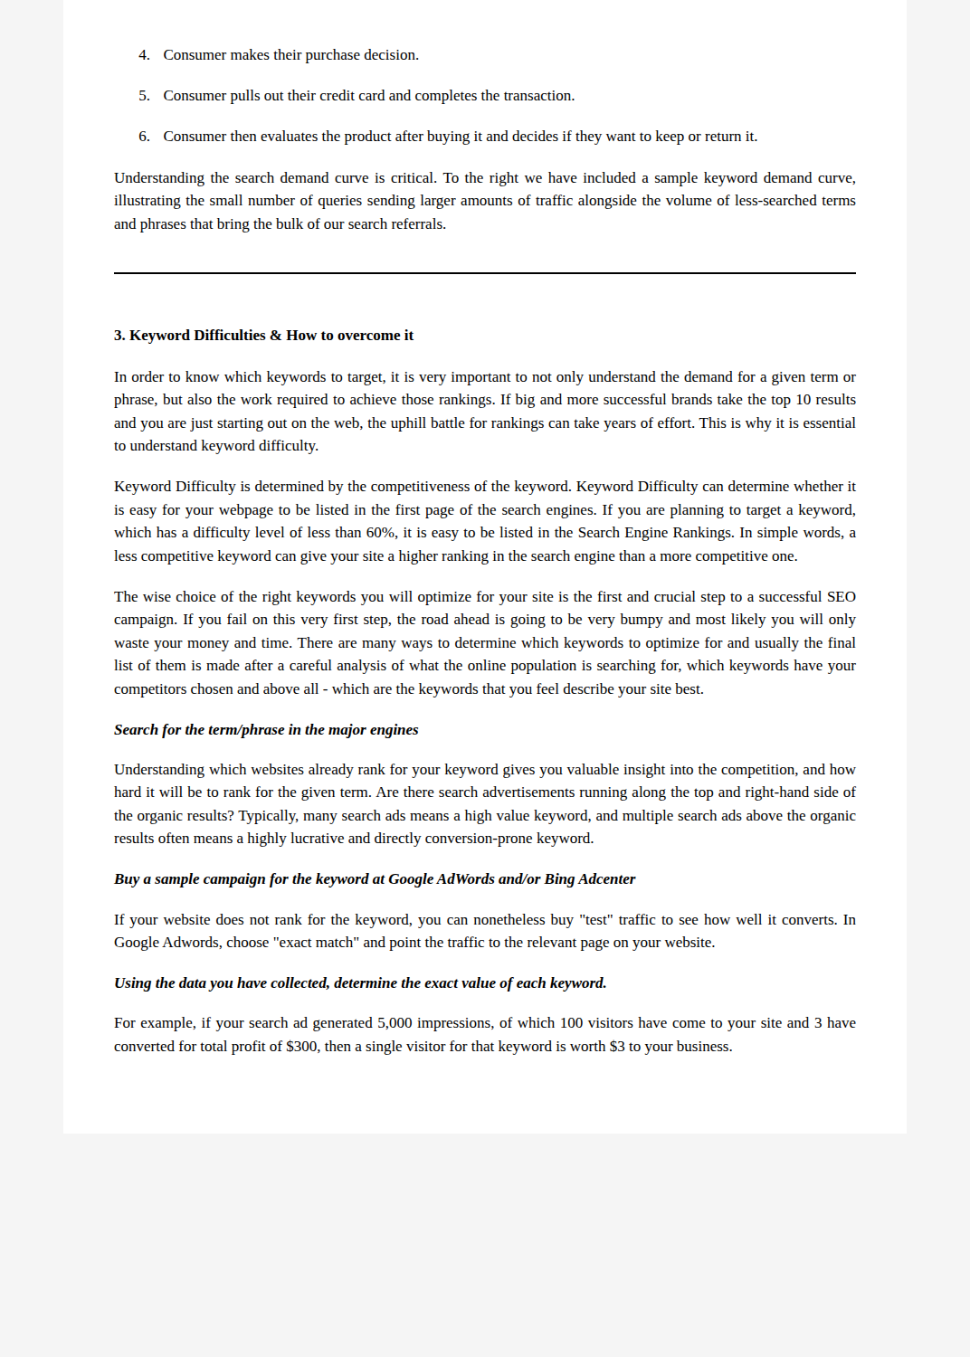Consumer makes their purchase decision.
Consumer pulls out their credit card and completes the transaction.
Consumer then evaluates the product after buying it and decides if they want to keep or return it.
Understanding the search demand curve is critical. To the right we have included a sample keyword demand curve, illustrating the small number of queries sending larger amounts of traffic alongside the volume of less-searched terms and phrases that bring the bulk of our search referrals.
3. Keyword Difficulties & How to overcome it
In order to know which keywords to target, it is very important to not only understand the demand for a given term or phrase, but also the work required to achieve those rankings. If big and more successful brands take the top 10 results and you are just starting out on the web, the uphill battle for rankings can take years of effort. This is why it is essential to understand keyword difficulty.
Keyword Difficulty is determined by the competitiveness of the keyword. Keyword Difficulty can determine whether it is easy for your webpage to be listed in the first page of the search engines. If you are planning to target a keyword, which has a difficulty level of less than 60%, it is easy to be listed in the Search Engine Rankings. In simple words, a less competitive keyword can give your site a higher ranking in the search engine than a more competitive one.
The wise choice of the right keywords you will optimize for your site is the first and crucial step to a successful SEO campaign. If you fail on this very first step, the road ahead is going to be very bumpy and most likely you will only waste your money and time. There are many ways to determine which keywords to optimize for and usually the final list of them is made after a careful analysis of what the online population is searching for, which keywords have your competitors chosen and above all - which are the keywords that you feel describe your site best.
Search for the term/phrase in the major engines
Understanding which websites already rank for your keyword gives you valuable insight into the competition, and how hard it will be to rank for the given term. Are there search advertisements running along the top and right-hand side of the organic results? Typically, many search ads means a high value keyword, and multiple search ads above the organic results often means a highly lucrative and directly conversion-prone keyword.
Buy a sample campaign for the keyword at Google AdWords and/or Bing Adcenter
If your website does not rank for the keyword, you can nonetheless buy "test" traffic to see how well it converts. In Google Adwords, choose "exact match" and point the traffic to the relevant page on your website.
Using the data you have collected, determine the exact value of each keyword.
For example, if your search ad generated 5,000 impressions, of which 100 visitors have come to your site and 3 have converted for total profit of $300, then a single visitor for that keyword is worth $3 to your business.